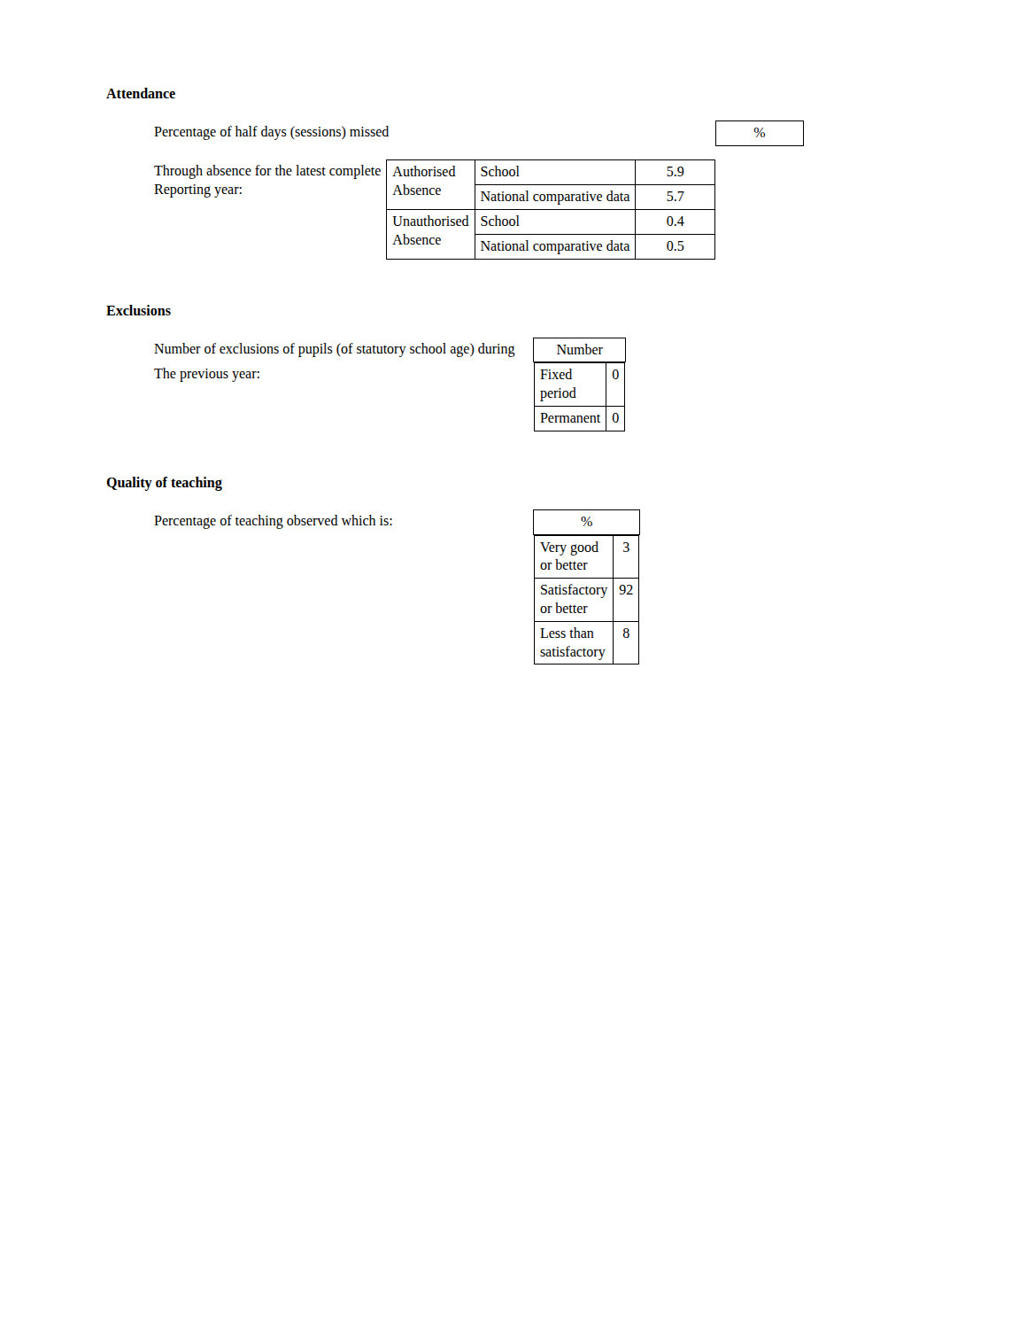Attendance
| Percentage of half days (sessions) missed | % |
| Through absence for the latest complete Reporting year: | / Authorised Absence / School / 5.9 / / National comparative data / 5.7 / / Unauthorised Absence / School / 0.4 / / National comparative data / 0.5 / | |
Exclusions
| Number of exclusions of pupils (of statutory school age) during | Number |
| The previous year: | / Fixed period / 0 / / Permanent / 0 / |
Quality of teaching
| Percentage of teaching observed which is: | % |
| | / Very good or better / 3 / / Satisfactory or better / 92 / / Less than satisfactory / 8 / |